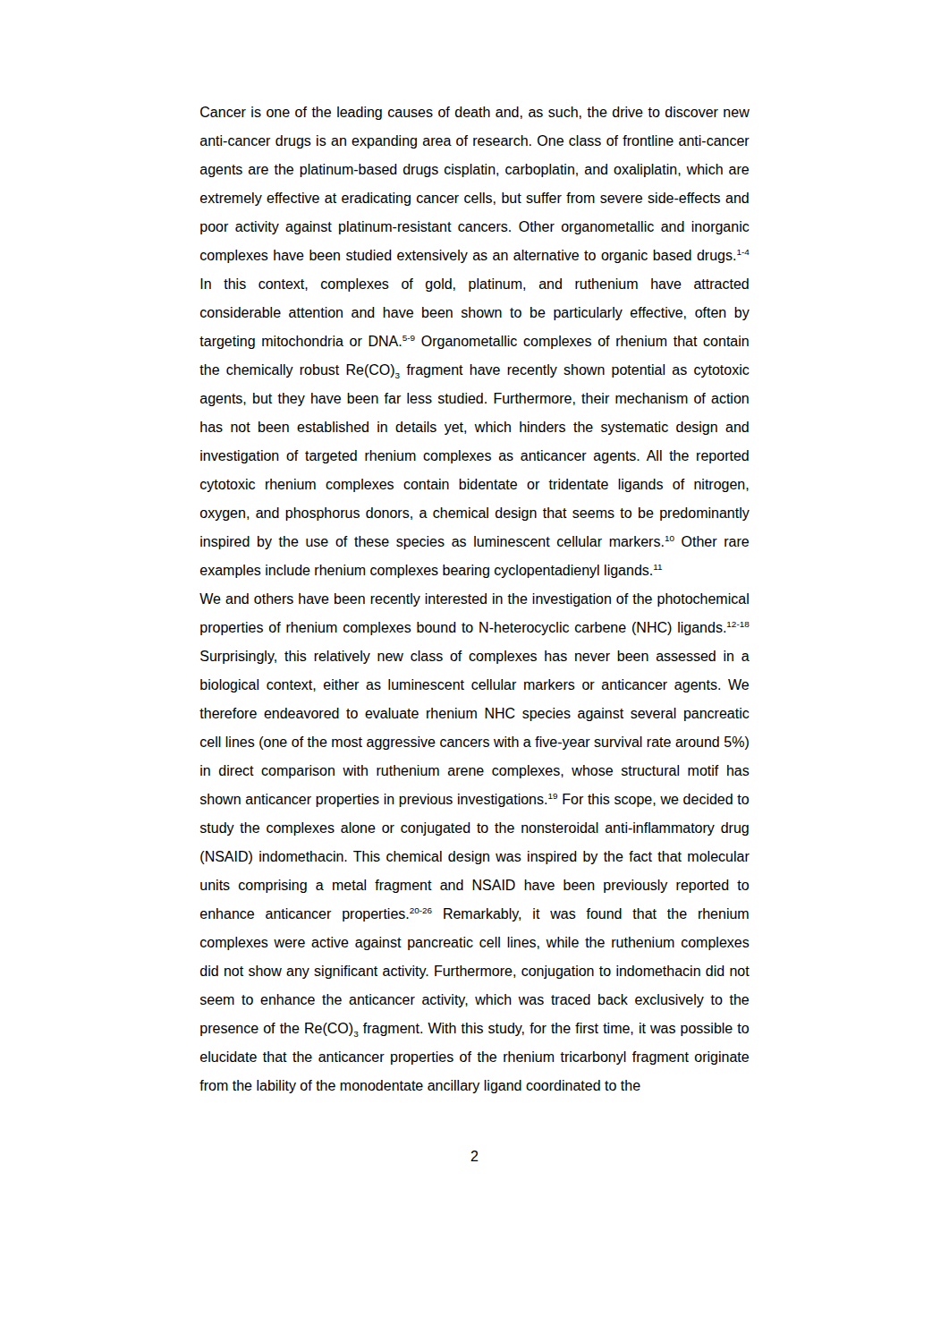Cancer is one of the leading causes of death and, as such, the drive to discover new anti-cancer drugs is an expanding area of research. One class of frontline anti-cancer agents are the platinum-based drugs cisplatin, carboplatin, and oxaliplatin, which are extremely effective at eradicating cancer cells, but suffer from severe side-effects and poor activity against platinum-resistant cancers. Other organometallic and inorganic complexes have been studied extensively as an alternative to organic based drugs.1-4 In this context, complexes of gold, platinum, and ruthenium have attracted considerable attention and have been shown to be particularly effective, often by targeting mitochondria or DNA.5-9 Organometallic complexes of rhenium that contain the chemically robust Re(CO)3 fragment have recently shown potential as cytotoxic agents, but they have been far less studied. Furthermore, their mechanism of action has not been established in details yet, which hinders the systematic design and investigation of targeted rhenium complexes as anticancer agents. All the reported cytotoxic rhenium complexes contain bidentate or tridentate ligands of nitrogen, oxygen, and phosphorus donors, a chemical design that seems to be predominantly inspired by the use of these species as luminescent cellular markers.10 Other rare examples include rhenium complexes bearing cyclopentadienyl ligands.11
We and others have been recently interested in the investigation of the photochemical properties of rhenium complexes bound to N-heterocyclic carbene (NHC) ligands.12-18 Surprisingly, this relatively new class of complexes has never been assessed in a biological context, either as luminescent cellular markers or anticancer agents. We therefore endeavored to evaluate rhenium NHC species against several pancreatic cell lines (one of the most aggressive cancers with a five-year survival rate around 5%) in direct comparison with ruthenium arene complexes, whose structural motif has shown anticancer properties in previous investigations.19 For this scope, we decided to study the complexes alone or conjugated to the nonsteroidal anti-inflammatory drug (NSAID) indomethacin. This chemical design was inspired by the fact that molecular units comprising a metal fragment and NSAID have been previously reported to enhance anticancer properties.20-26 Remarkably, it was found that the rhenium complexes were active against pancreatic cell lines, while the ruthenium complexes did not show any significant activity. Furthermore, conjugation to indomethacin did not seem to enhance the anticancer activity, which was traced back exclusively to the presence of the Re(CO)3 fragment. With this study, for the first time, it was possible to elucidate that the anticancer properties of the rhenium tricarbonyl fragment originate from the lability of the monodentate ancillary ligand coordinated to the
2